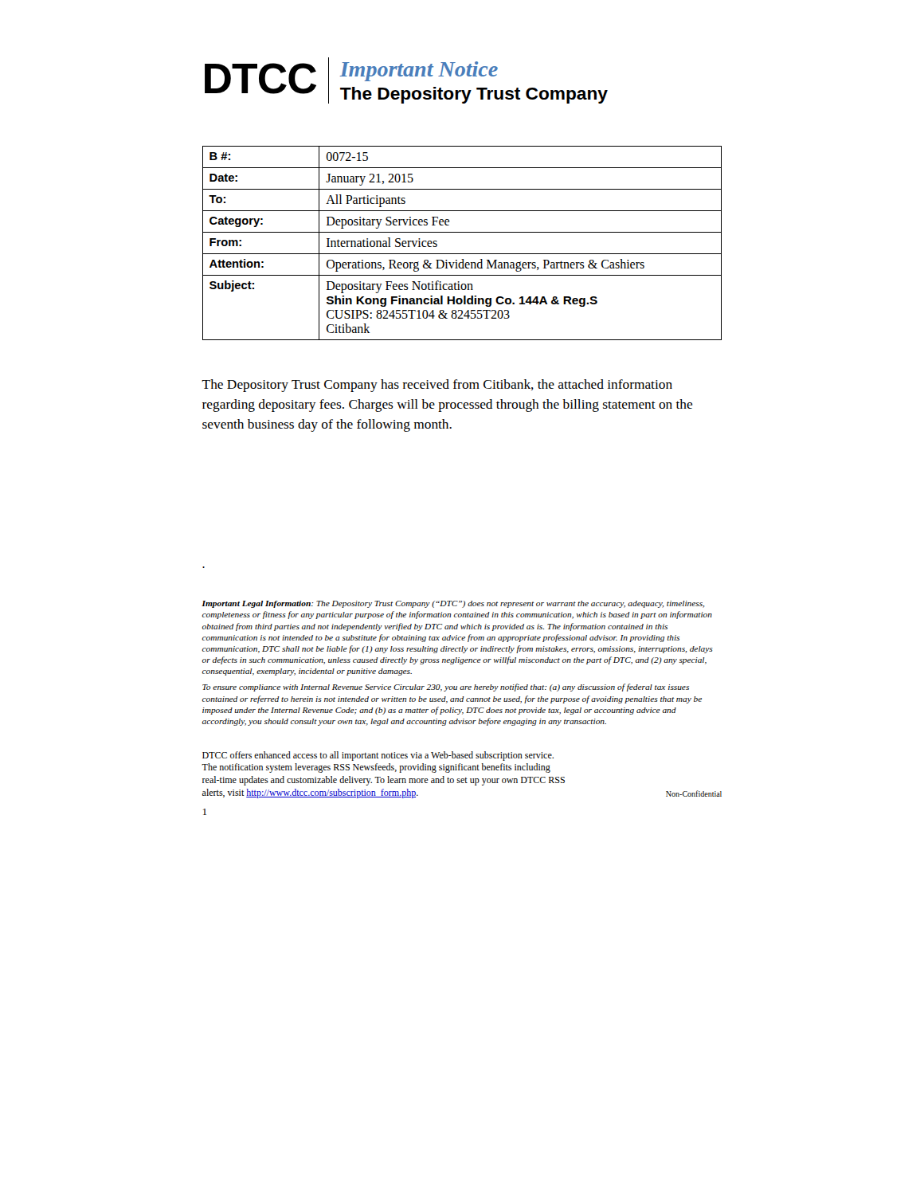DTCC
Important Notice
The Depository Trust Company
| B #: | 0072-15 |
| Date: | January 21, 2015 |
| To: | All Participants |
| Category: | Depositary Services Fee |
| From: | International Services |
| Attention: | Operations, Reorg & Dividend Managers, Partners & Cashiers |
| Subject: | Depositary Fees Notification Shin Kong Financial Holding Co. 144A & Reg.S CUSIPS: 82455T104 & 82455T203 Citibank |
The Depository Trust Company has received from Citibank, the attached information regarding depositary fees. Charges will be processed through the billing statement on the seventh business day of the following month.
.
Important Legal Information: The Depository Trust Company (“DTC”) does not represent or warrant the accuracy, adequacy, timeliness, completeness or fitness for any particular purpose of the information contained in this communication, which is based in part on information obtained from third parties and not independently verified by DTC and which is provided as is. The information contained in this communication is not intended to be a substitute for obtaining tax advice from an appropriate professional advisor. In providing this communication, DTC shall not be liable for (1) any loss resulting directly or indirectly from mistakes, errors, omissions, interruptions, delays or defects in such communication, unless caused directly by gross negligence or willful misconduct on the part of DTC, and (2) any special, consequential, exemplary, incidental or punitive damages.
To ensure compliance with Internal Revenue Service Circular 230, you are hereby notified that: (a) any discussion of federal tax issues contained or referred to herein is not intended or written to be used, and cannot be used, for the purpose of avoiding penalties that may be imposed under the Internal Revenue Code; and (b) as a matter of policy, DTC does not provide tax, legal or accounting advice and accordingly, you should consult your own tax, legal and accounting advisor before engaging in any transaction.
DTCC offers enhanced access to all important notices via a Web-based subscription service.
The notification system leverages RSS Newsfeeds, providing significant benefits including
real-time updates and customizable delivery. To learn more and to set up your own DTCC RSS
alerts, visit http://www.dtcc.com/subscription_form.php.
Non-Confidential
1